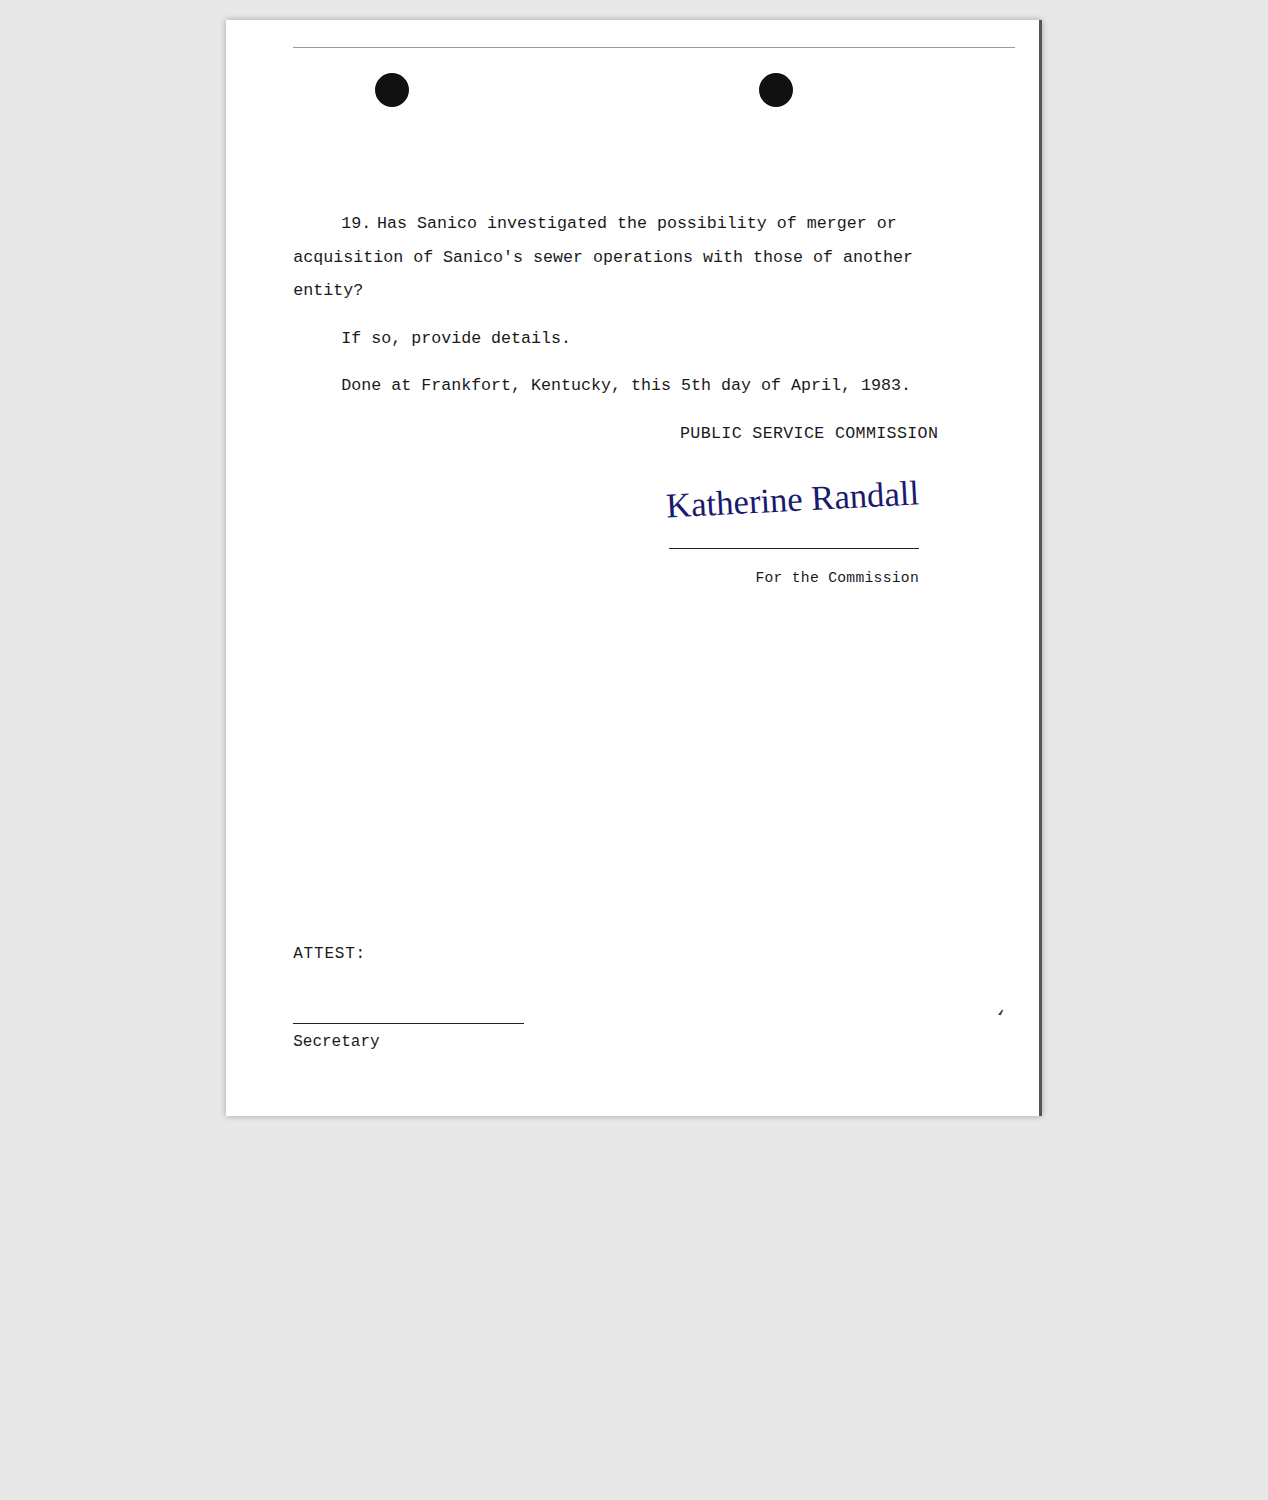19. Has Sanico investigated the possibility of merger or acquisition of Sanico's sewer operations with those of another entity?
If so, provide details.
Done at Frankfort, Kentucky, this 5th day of April, 1983.
PUBLIC SERVICE COMMISSION
Katherine Randall
For the Commission
ATTEST:
Secretary
‘